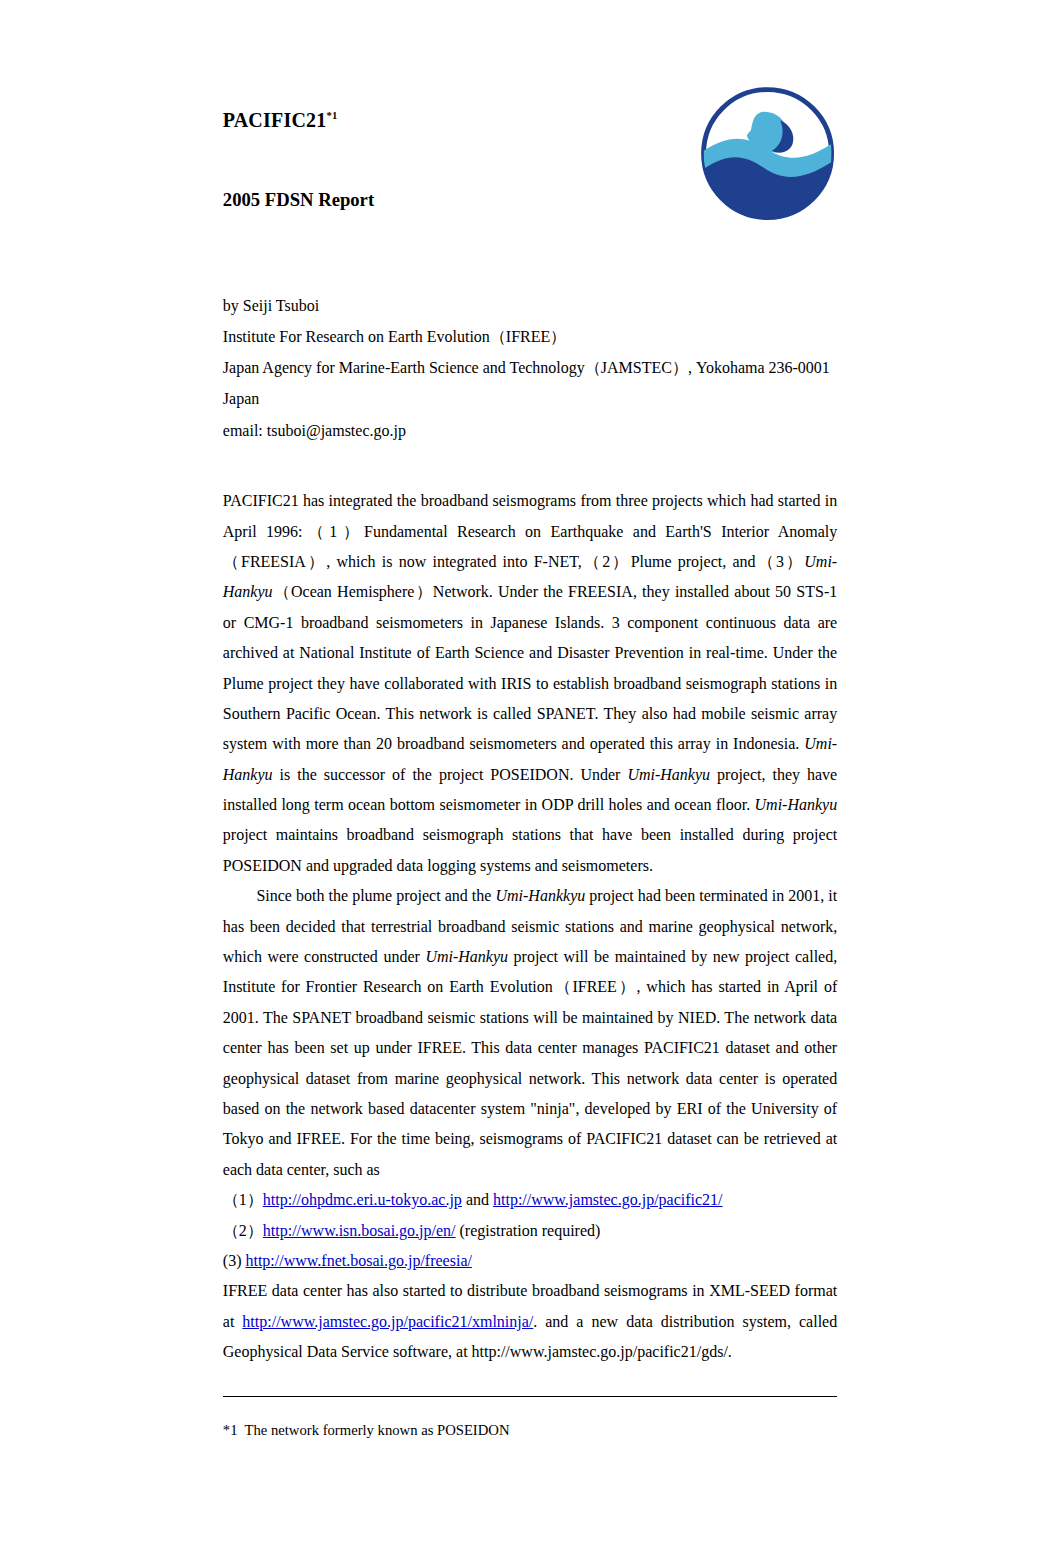PACIFIC21*1
2005 FDSN Report
by Seiji Tsuboi
Institute For Research on Earth Evolution（IFREE）
Japan Agency for Marine-Earth Science and Technology（JAMSTEC）, Yokohama 236-0001 Japan
email: tsuboi@jamstec.go.jp
PACIFIC21 has integrated the broadband seismograms from three projects which had started in April 1996:（1）Fundamental Research on Earthquake and Earth'S Interior Anomaly（FREESIA）, which is now integrated into F-NET,（2）Plume project, and（3）Umi-Hankyu（Ocean Hemisphere）Network. Under the FREESIA, they installed about 50 STS-1 or CMG-1 broadband seismometers in Japanese Islands. 3 component continuous data are archived at National Institute of Earth Science and Disaster Prevention in real-time. Under the Plume project they have collaborated with IRIS to establish broadband seismograph stations in Southern Pacific Ocean. This network is called SPANET. They also had mobile seismic array system with more than 20 broadband seismometers and operated this array in Indonesia. Umi-Hankyu is the successor of the project POSEIDON. Under Umi-Hankyu project, they have installed long term ocean bottom seismometer in ODP drill holes and ocean floor. Umi-Hankyu project maintains broadband seismograph stations that have been installed during project POSEIDON and upgraded data logging systems and seismometers.
Since both the plume project and the Umi-Hankkyu project had been terminated in 2001, it has been decided that terrestrial broadband seismic stations and marine geophysical network, which were constructed under Umi-Hankyu project will be maintained by new project called, Institute for Frontier Research on Earth Evolution（IFREE）, which has started in April of 2001. The SPANET broadband seismic stations will be maintained by NIED. The network data center has been set up under IFREE. This data center manages PACIFIC21 dataset and other geophysical dataset from marine geophysical network. This network data center is operated based on the network based datacenter system "ninja", developed by ERI of the University of Tokyo and IFREE. For the time being, seismograms of PACIFIC21 dataset can be retrieved at each data center, such as
（1）http://ohpdmc.eri.u-tokyo.ac.jp and http://www.jamstec.go.jp/pacific21/
（2）http://www.isn.bosai.go.jp/en/ (registration required)
(3) http://www.fnet.bosai.go.jp/freesia/
IFREE data center has also started to distribute broadband seismograms in XML-SEED format at http://www.jamstec.go.jp/pacific21/xmlninja/. and a new data distribution system, called Geophysical Data Service software, at http://www.jamstec.go.jp/pacific21/gds/.
*1 The network formerly known as POSEIDON